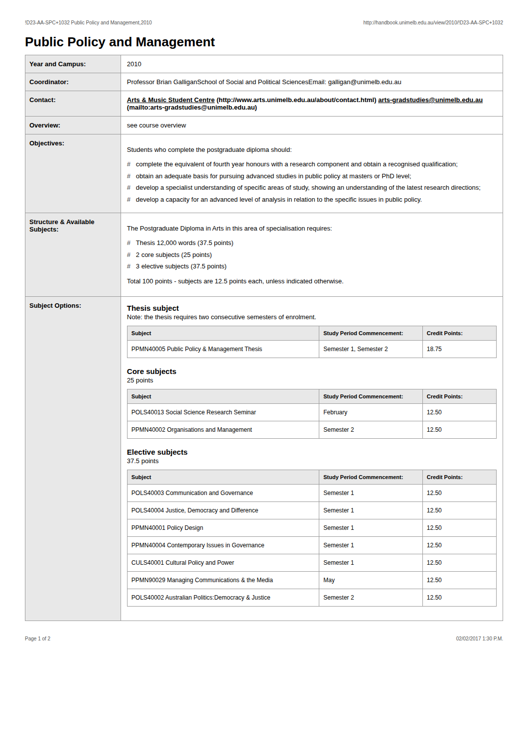!D23-AA-SPC+1032 Public Policy and Management,2010 http://handbook.unimelb.edu.au/view/2010/!D23-AA-SPC+1032
Public Policy and Management
| Year and Campus: | 2010 |
| Coordinator: | Professor Brian GalliganSchool of Social and Political SciencesEmail: galligan@unimelb.edu.au |
| Contact: | Arts & Music Student Centre (http://www.arts.unimelb.edu.au/about/contact.html) arts-gradstudies@unimelb.edu.au (mailto:arts-gradstudies@unimelb.edu.au) |
| Overview: | see course overview |
| Objectives: | Students who complete the postgraduate diploma should: complete the equivalent of fourth year honours with a research component and obtain a recognised qualification; obtain an adequate basis for pursuing advanced studies in public policy at masters or PhD level; develop a specialist understanding of specific areas of study, showing an understanding of the latest research directions; develop a capacity for an advanced level of analysis in relation to the specific issues in public policy. |
| Structure & Available Subjects: | The Postgraduate Diploma in Arts in this area of specialisation requires: Thesis 12,000 words (37.5 points) 2 core subjects (25 points) 3 elective subjects (37.5 points) Total 100 points - subjects are 12.5 points each, unless indicated otherwise. |
| Subject Options: | Thesis subject Note: the thesis requires two consecutive semesters of enrolment. / Subject / Study Period Commencement: / Credit Points: / / --- / --- / --- / / PPMN40005 Public Policy & Management Thesis / Semester 1, Semester 2 / 18.75 / Core subjects 25 points / Subject / Study Period Commencement: / Credit Points: / / --- / --- / --- / / POLS40013 Social Science Research Seminar / February / 12.50 / / PPMN40002 Organisations and Management / Semester 2 / 12.50 / Elective subjects 37.5 points / Subject / Study Period Commencement: / Credit Points: / / --- / --- / --- / / POLS40003 Communication and Governance / Semester 1 / 12.50 / / POLS40004 Justice, Democracy and Difference / Semester 1 / 12.50 / / PPMN40001 Policy Design / Semester 1 / 12.50 / / PPMN40004 Contemporary Issues in Governance / Semester 1 / 12.50 / / CULS40001 Cultural Policy and Power / Semester 1 / 12.50 / / PPMN90029 Managing Communications & the Media / May / 12.50 / / POLS40002 Australian Politics:Democracy & Justice / Semester 2 / 12.50 / |
Page 1 of 2 02/02/2017 1:30 P.M.